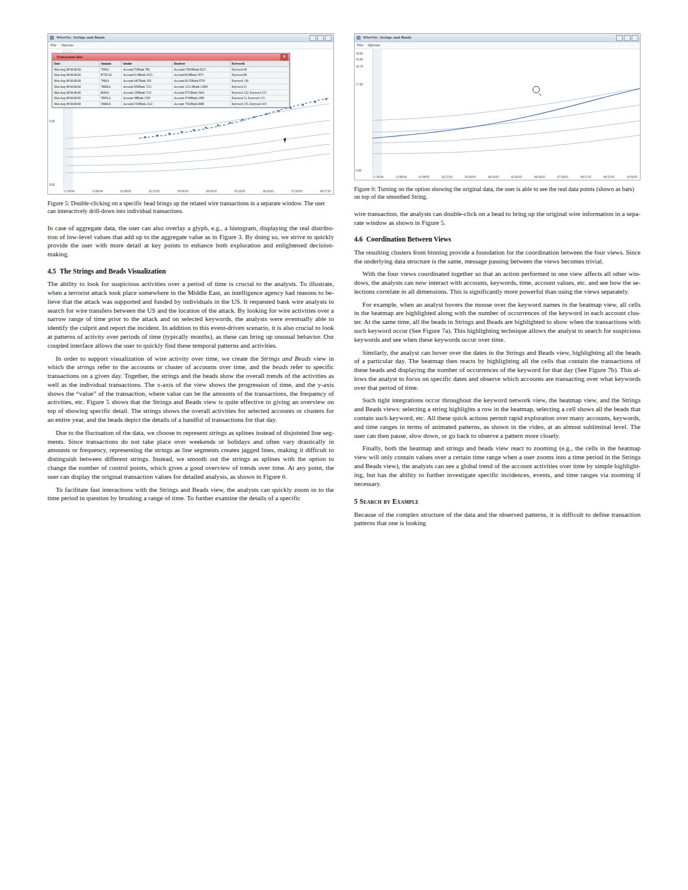WireVis: Strings and Beads
File Options
0.90 0.00
11/30/0412/08/0401/08/0502/25/0503/30/0504/20/0505/20/0506/20/0507/28/0508/27/05
Transaction Info✕
| Date | Amount | Sender | Reciever | Keywords |
| --- | --- | --- | --- | --- |
| Mon Aug 08 00:00:00 | 7930.0 | Account753Bank 780 | Account1748 6Bank 6525 | Keyword 69 |
| Mon Aug 08 00:00:00 | 87595.01 | Account3118Bank 4525 | Account4918Bank 3973 | Keyword 89 |
| Mon Aug 08 00:00:00 | 7900.0 | Account1467Bank 329 | Account10135Bank 9793 | Keyword 130 |
| Mon Aug 08 00:00:00 | 78000.0 | Account 850Bank 7211 | Account 1121 6Bank 12903 | Keyword 21 |
| Mon Aug 08 00:00:00 | 8636.0 | Account 230Bank 7211 | Account 6752Bank 3424 | Keyword 122, Keyword 155 |
| Mon Aug 08 00:00:00 | 78956.0 | Account 38Bank 1503 | Account 6749Bank 2399 | Keyword 11, Keyword 113 |
| Mon Aug 08 00:00:00 | 59000.0 | Account1556Bank 2122 | Account 7562Bank 6080 | Keyword 155, Keyword 163 |
Figure 5: Double-clicking on a specific bead brings up the related wire transactions in a separate window. The user can interactively drill-down into individual transactions.
In case of aggregate data, the user can also overlay a glyph, e.g., a histogram, displaying the real distribution of low-level values that add up to the aggregate value as in Figure 3. By doing so, we strive to quickly provide the user with more detail at key points to enhance both exploration and enlightened decision-making.
4.5 The Strings and Beads Visualization
The ability to look for suspicious activities over a period of time is crucial to the analysts. To illustrate, when a terrorist attack took place somewhere in the Middle East, an intelligence agency had reasons to believe that the attack was supported and funded by individuals in the US. It requested bank wire analysts to search for wire transfers between the US and the location of the attack. By looking for wire activities over a narrow range of time prior to the attack and on selected keywords, the analysts were eventually able to identify the culprit and report the incident. In addition to this event-driven scenario, it is also crucial to look at patterns of activity over periods of time (typically months), as these can bring up unusual behavior. Our coupled interface allows the user to quickly find these temporal patterns and activities.
In order to support visualization of wire activity over time, we create the Strings and Beads view in which the strings refer to the accounts or cluster of accounts over time, and the beads refer to specific transactions on a given day. Together, the strings and the beads show the overall trends of the activities as well as the individual transactions. The x-axis of the view shows the progression of time, and the y-axis shows the “value” of the transaction, where value can be the amounts of the transactions, the frequency of activities, etc. Figure 5 shows that the Strings and Beads view is quite effective in giving an overview on top of showing specific detail. The strings shows the overall activities for selected accounts or clusters for an entire year, and the beads depict the details of a handful of transactions for that day.
Due to the fluctuation of the data, we choose to represent strings as splines instead of disjointed line segments. Since transactions do not take place over weekends or holidays and often vary drastically in amounts or frequency, representing the strings as line segments creates jagged lines, making it difficult to distinguish between different strings. Instead, we smooth out the strings as splines with the option to change the number of control points, which gives a good overview of trends over time. At any point, the user can display the original transaction values for detailed analysis, as shown in Figure 6.
To facilitate fast interactions with the Strings and Beads view, the analysts can quickly zoom in to the time period in question by brushing a range of time. To further examine the details of a specific
WireVis: Strings and Beads
File Options
58.00 50.00 34.78 17.00 0.00
11/30/0412/08/0401/08/0502/25/0503/30/0504/20/0505/20/0506/20/0507/28/0508/27/0509/25/0510/30/05
Figure 6: Turning on the option showing the original data, the user is able to see the real data points (shown as bars) on top of the smoothed String.
wire transaction, the analysts can double-click on a bead to bring up the original wire information in a separate window as shown in Figure 5.
4.6 Coordination Between Views
The resulting clusters from binning provide a foundation for the coordination between the four views. Since the underlying data structure is the same, message passing between the views becomes trivial.
With the four views coordinated together so that an action performed in one view affects all other windows, the analysts can now interact with accounts, keywords, time, account values, etc. and see how the selections correlate in all dimensions. This is significantly more powerful than using the views separately.
For example, when an analyst hovers the mouse over the keyword names in the heatmap view, all cells in the heatmap are highlighted along with the number of occurrences of the keyword in each account cluster. At the same time, all the beads in Strings and Beads are highlighted to show when the transactions with such keyword occur (See Figure 7a). This highlighting technique allows the analyst to search for suspicious keywords and see when these keywords occur over time.
Similarly, the analyst can hover over the dates in the Strings and Beads view, highlighting all the beads of a particular day. The heatmap then reacts by highlighting all the cells that contain the transactions of these beads and displaying the number of occurrences of the keyword for that day (See Figure 7b). This allows the analyst to focus on specific dates and observe which accounts are transacting over what keywords over that period of time.
Such tight integrations occur throughout the keyword network view, the heatmap view, and the Strings and Beads views: selecting a string highlights a row in the heatmap, selecting a cell shows all the beads that contain such keyword, etc. All these quick actions permit rapid exploration over many accounts, keywords, and time ranges in terms of animated patterns, as shown in the video, at an almost subliminal level. The user can then pause, slow down, or go back to observe a pattern more closely.
Finally, both the heatmap and strings and beads view react to zooming (e.g., the cells in the heatmap view will only contain values over a certain time range when a user zooms into a time period in the Strings and Beads view), the analysts can see a global trend of the account activities over time by simple highlighting, but has the ability to further investigate specific incidences, events, and time ranges via zooming if necessary.
5 Search by Example
Because of the complex structure of the data and the observed patterns, it is difficult to define transaction patterns that one is looking